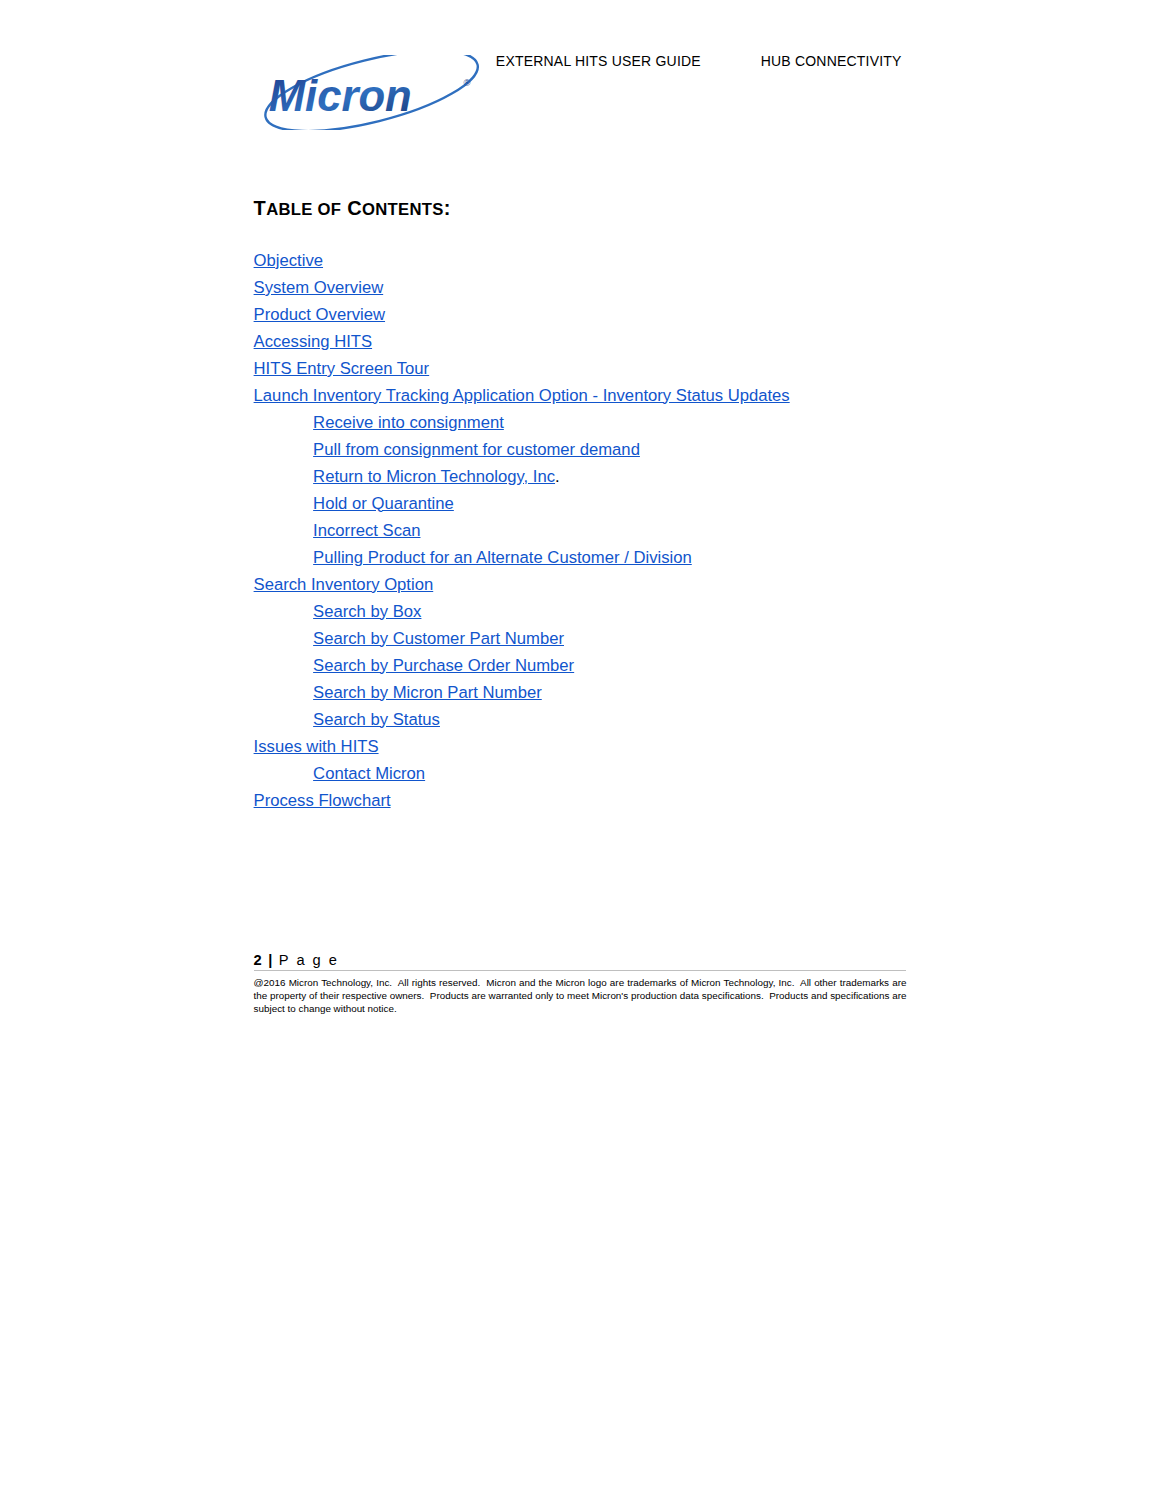Micron ®
EXTERNAL HITS USER GUIDE
HUB CONNECTIVITY
TABLE OF CONTENTS:
Objective
System Overview
Product Overview
Accessing HITS
HITS Entry Screen Tour
Launch Inventory Tracking Application Option - Inventory Status Updates
Receive into consignment
Pull from consignment for customer demand
Return to Micron Technology, Inc.
Hold or Quarantine
Incorrect Scan
Pulling Product for an Alternate Customer / Division
Search Inventory Option
Search by Box
Search by Customer Part Number
Search by Purchase Order Number
Search by Micron Part Number
Search by Status
Issues with HITS
Contact Micron
Process Flowchart
2 | P a g e
@2016 Micron Technology, Inc. All rights reserved. Micron and the Micron logo are trademarks of Micron Technology, Inc. All other trademarks are the property of their respective owners. Products are warranted only to meet Micron's production data specifications. Products and specifications are subject to change without notice.